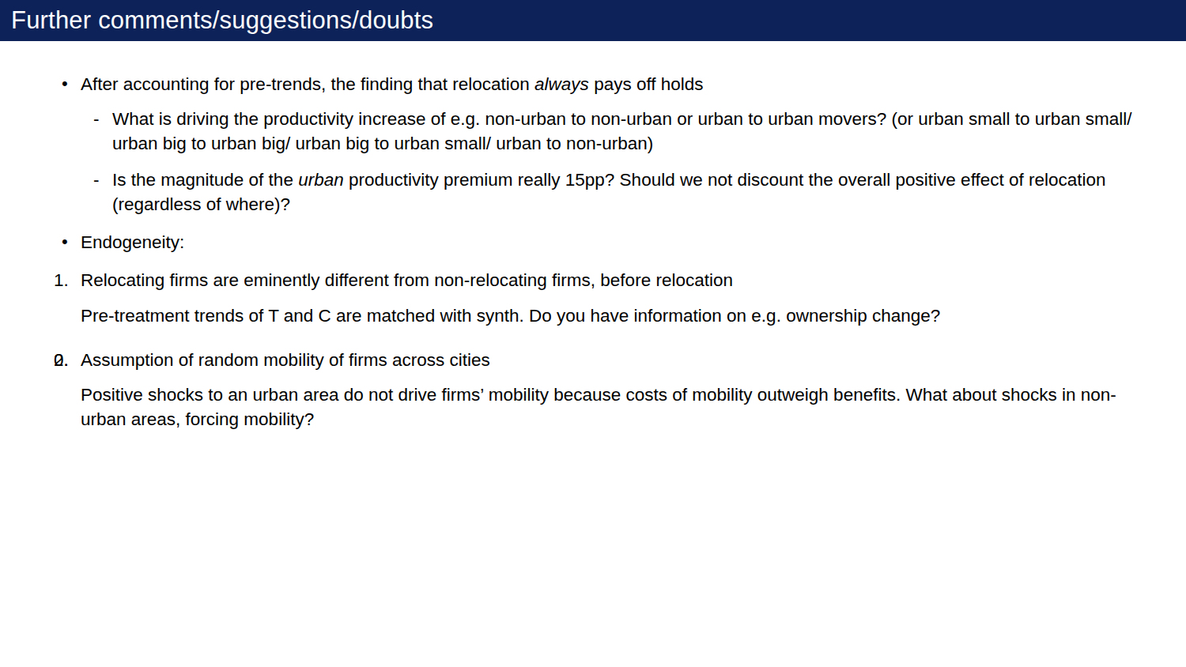Further comments/suggestions/doubts
After accounting for pre-trends, the finding that relocation always pays off holds
What is driving the productivity increase of e.g. non-urban to non-urban or urban to urban movers? (or urban small to urban small/ urban big to urban big/ urban big to urban small/ urban to non-urban)
Is the magnitude of the urban productivity premium really 15pp? Should we not discount the overall positive effect of relocation (regardless of where)?
Endogeneity:
Relocating firms are eminently different from non-relocating firms, before relocation
Pre-treatment trends of T and C are matched with synth. Do you have information on e.g. ownership change?
2. Assumption of random mobility of firms across cities
Positive shocks to an urban area do not drive firms’ mobility because costs of mobility outweigh benefits. What about shocks in non-urban areas, forcing mobility?